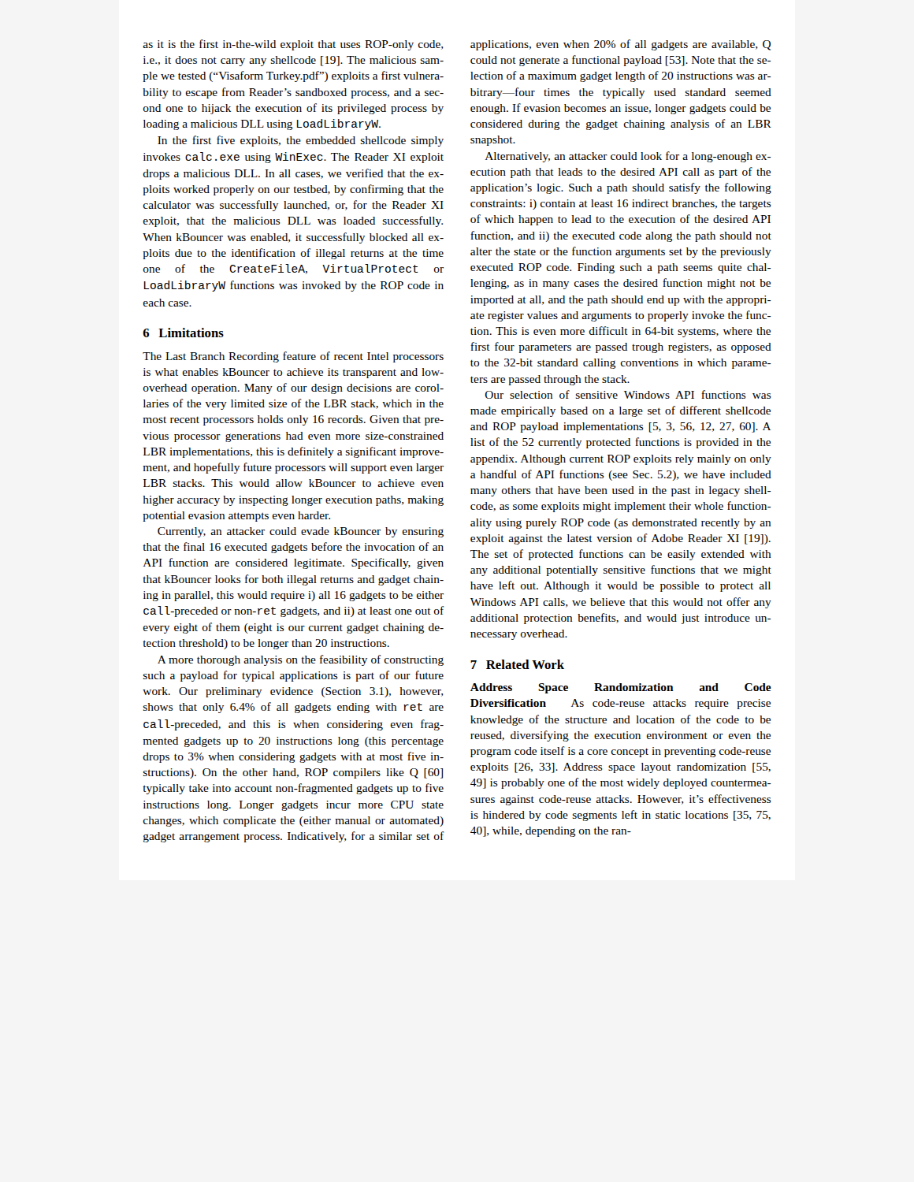as it is the first in-the-wild exploit that uses ROP-only code, i.e., it does not carry any shellcode [19]. The malicious sample we tested (“Visaform Turkey.pdf”) exploits a first vulnerability to escape from Reader’s sandboxed process, and a second one to hijack the execution of its privileged process by loading a malicious DLL using LoadLibraryW.
In the first five exploits, the embedded shellcode simply invokes calc.exe using WinExec. The Reader XI exploit drops a malicious DLL. In all cases, we verified that the exploits worked properly on our testbed, by confirming that the calculator was successfully launched, or, for the Reader XI exploit, that the malicious DLL was loaded successfully. When kBouncer was enabled, it successfully blocked all exploits due to the identification of illegal returns at the time one of the CreateFileA, VirtualProtect or LoadLibraryW functions was invoked by the ROP code in each case.
6 Limitations
The Last Branch Recording feature of recent Intel processors is what enables kBouncer to achieve its transparent and low-overhead operation. Many of our design decisions are corollaries of the very limited size of the LBR stack, which in the most recent processors holds only 16 records. Given that previous processor generations had even more size-constrained LBR implementations, this is definitely a significant improvement, and hopefully future processors will support even larger LBR stacks. This would allow kBouncer to achieve even higher accuracy by inspecting longer execution paths, making potential evasion attempts even harder.
Currently, an attacker could evade kBouncer by ensuring that the final 16 executed gadgets before the invocation of an API function are considered legitimate. Specifically, given that kBouncer looks for both illegal returns and gadget chaining in parallel, this would require i) all 16 gadgets to be either call-preceded or non-ret gadgets, and ii) at least one out of every eight of them (eight is our current gadget chaining detection threshold) to be longer than 20 instructions.
A more thorough analysis on the feasibility of constructing such a payload for typical applications is part of our future work. Our preliminary evidence (Section 3.1), however, shows that only 6.4% of all gadgets ending with ret are call-preceded, and this is when considering even fragmented gadgets up to 20 instructions long (this percentage drops to 3% when considering gadgets with at most five instructions). On the other hand, ROP compilers like Q [60] typically take into account non-fragmented gadgets up to five instructions long. Longer gadgets incur more CPU state changes, which complicate the (either manual or automated) gadget arrangement process. Indicatively, for a similar set of applications, even when 20% of all gadgets are available, Q could not generate a functional payload [53]. Note that the selection of a maximum gadget length of 20 instructions was arbitrary—four times the typically used standard seemed enough. If evasion becomes an issue, longer gadgets could be considered during the gadget chaining analysis of an LBR snapshot.
Alternatively, an attacker could look for a long-enough execution path that leads to the desired API call as part of the application’s logic. Such a path should satisfy the following constraints: i) contain at least 16 indirect branches, the targets of which happen to lead to the execution of the desired API function, and ii) the executed code along the path should not alter the state or the function arguments set by the previously executed ROP code. Finding such a path seems quite challenging, as in many cases the desired function might not be imported at all, and the path should end up with the appropriate register values and arguments to properly invoke the function. This is even more difficult in 64-bit systems, where the first four parameters are passed trough registers, as opposed to the 32-bit standard calling conventions in which parameters are passed through the stack.
Our selection of sensitive Windows API functions was made empirically based on a large set of different shellcode and ROP payload implementations [5, 3, 56, 12, 27, 60]. A list of the 52 currently protected functions is provided in the appendix. Although current ROP exploits rely mainly on only a handful of API functions (see Sec. 5.2), we have included many others that have been used in the past in legacy shellcode, as some exploits might implement their whole functionality using purely ROP code (as demonstrated recently by an exploit against the latest version of Adobe Reader XI [19]). The set of protected functions can be easily extended with any additional potentially sensitive functions that we might have left out. Although it would be possible to protect all Windows API calls, we believe that this would not offer any additional protection benefits, and would just introduce unnecessary overhead.
7 Related Work
Address Space Randomization and Code Diversification As code-reuse attacks require precise knowledge of the structure and location of the code to be reused, diversifying the execution environment or even the program code itself is a core concept in preventing code-reuse exploits [26, 33]. Address space layout randomization [55, 49] is probably one of the most widely deployed countermeasures against code-reuse attacks. However, it’s effectiveness is hindered by code segments left in static locations [35, 75, 40], while, depending on the ran-